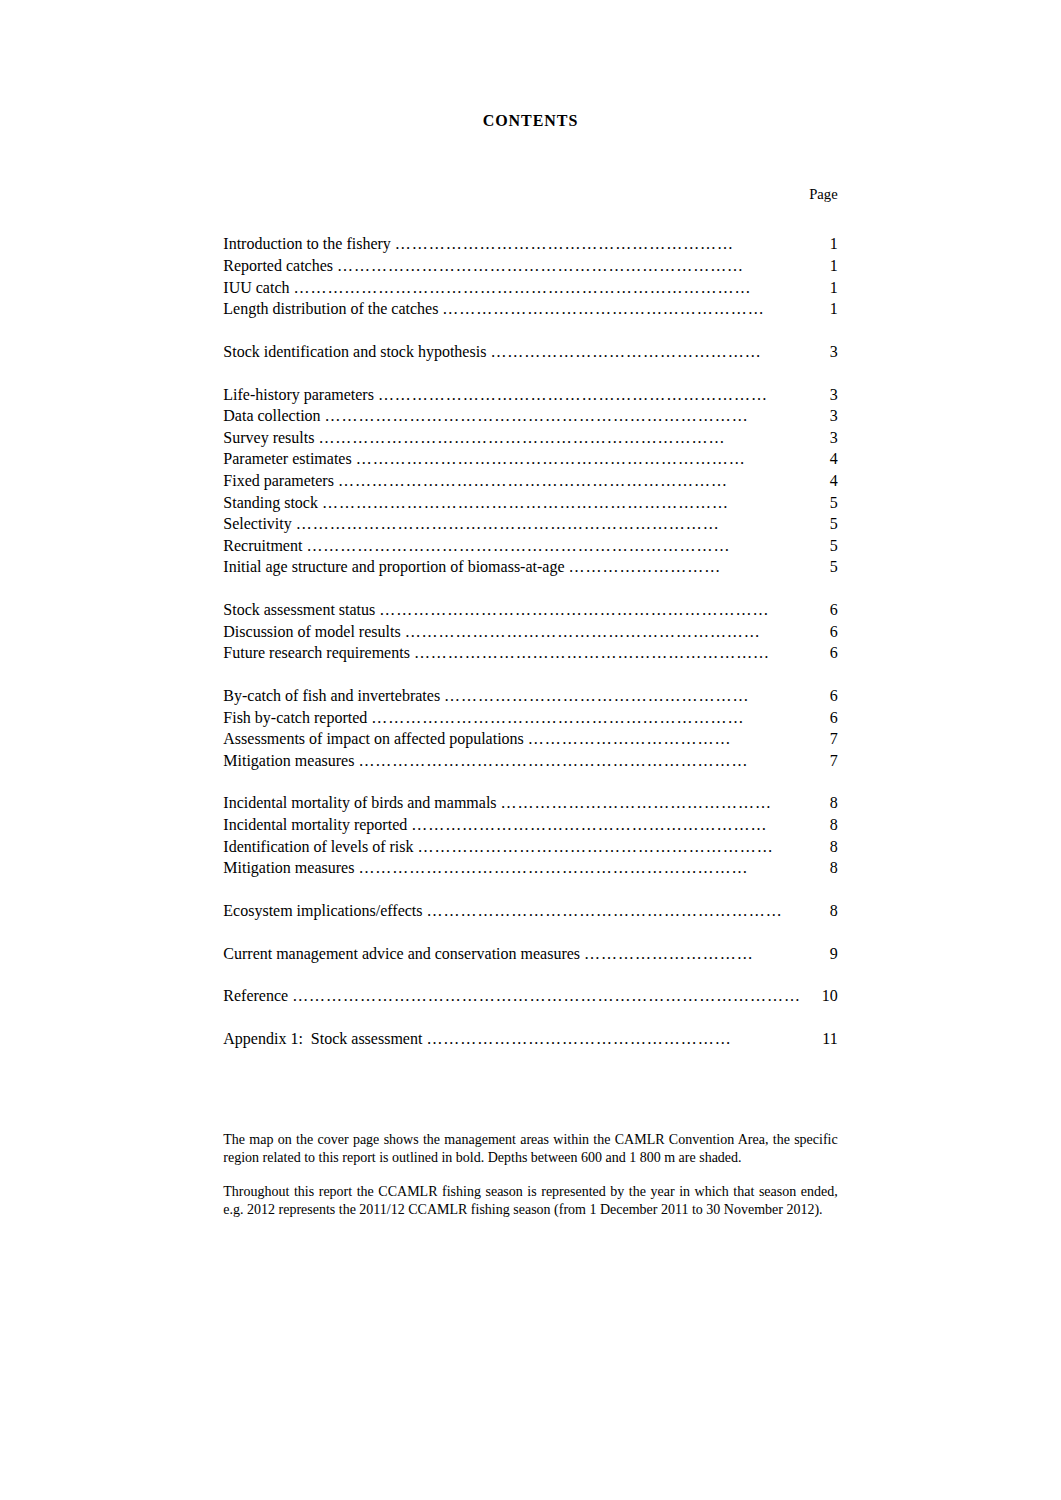CONTENTS
Page
| Introduction to the fishery …………………………………………………… | 1 |
| Reported catches ……………………………………………………………… | 1 |
| IUU catch ……………………………………………………………………… | 1 |
| Length distribution of the catches ………………………………………………… | 1 |
| Stock identification and stock hypothesis ………………………………………… | 3 |
| Life-history parameters …………………………………………………………… | 3 |
| Data collection ………………………………………………………………… | 3 |
| Survey results ……………………………………………………………… | 3 |
| Parameter estimates …………………………………………………………… | 4 |
| Fixed parameters …………………………………………………………… | 4 |
| Standing stock ……………………………………………………………… | 5 |
| Selectivity ………………………………………………………………… | 5 |
| Recruitment ………………………………………………………………… | 5 |
| Initial age structure and proportion of biomass-at-age ……………………… | 5 |
| Stock assessment status …………………………………………………………… | 6 |
| Discussion of model results ……………………………………………………… | 6 |
| Future research requirements ……………………………………………………… | 6 |
| By-catch of fish and invertebrates ……………………………………………… | 6 |
| Fish by-catch reported ………………………………………………………… | 6 |
| Assessments of impact on affected populations ……………………………… | 7 |
| Mitigation measures …………………………………………………………… | 7 |
| Incidental mortality of birds and mammals ………………………………………… | 8 |
| Incidental mortality reported ……………………………………………………… | 8 |
| Identification of levels of risk ……………………………………………………… | 8 |
| Mitigation measures …………………………………………………………… | 8 |
| Ecosystem implications/effects ……………………………………………………… | 8 |
| Current management advice and conservation measures ………………………… | 9 |
| Reference ……………………………………………………………………………… | 10 |
| Appendix 1: Stock assessment ……………………………………………… | 11 |
The map on the cover page shows the management areas within the CAMLR Convention Area, the specific region related to this report is outlined in bold. Depths between 600 and 1 800 m are shaded.
Throughout this report the CCAMLR fishing season is represented by the year in which that season ended, e.g. 2012 represents the 2011/12 CCAMLR fishing season (from 1 December 2011 to 30 November 2012).